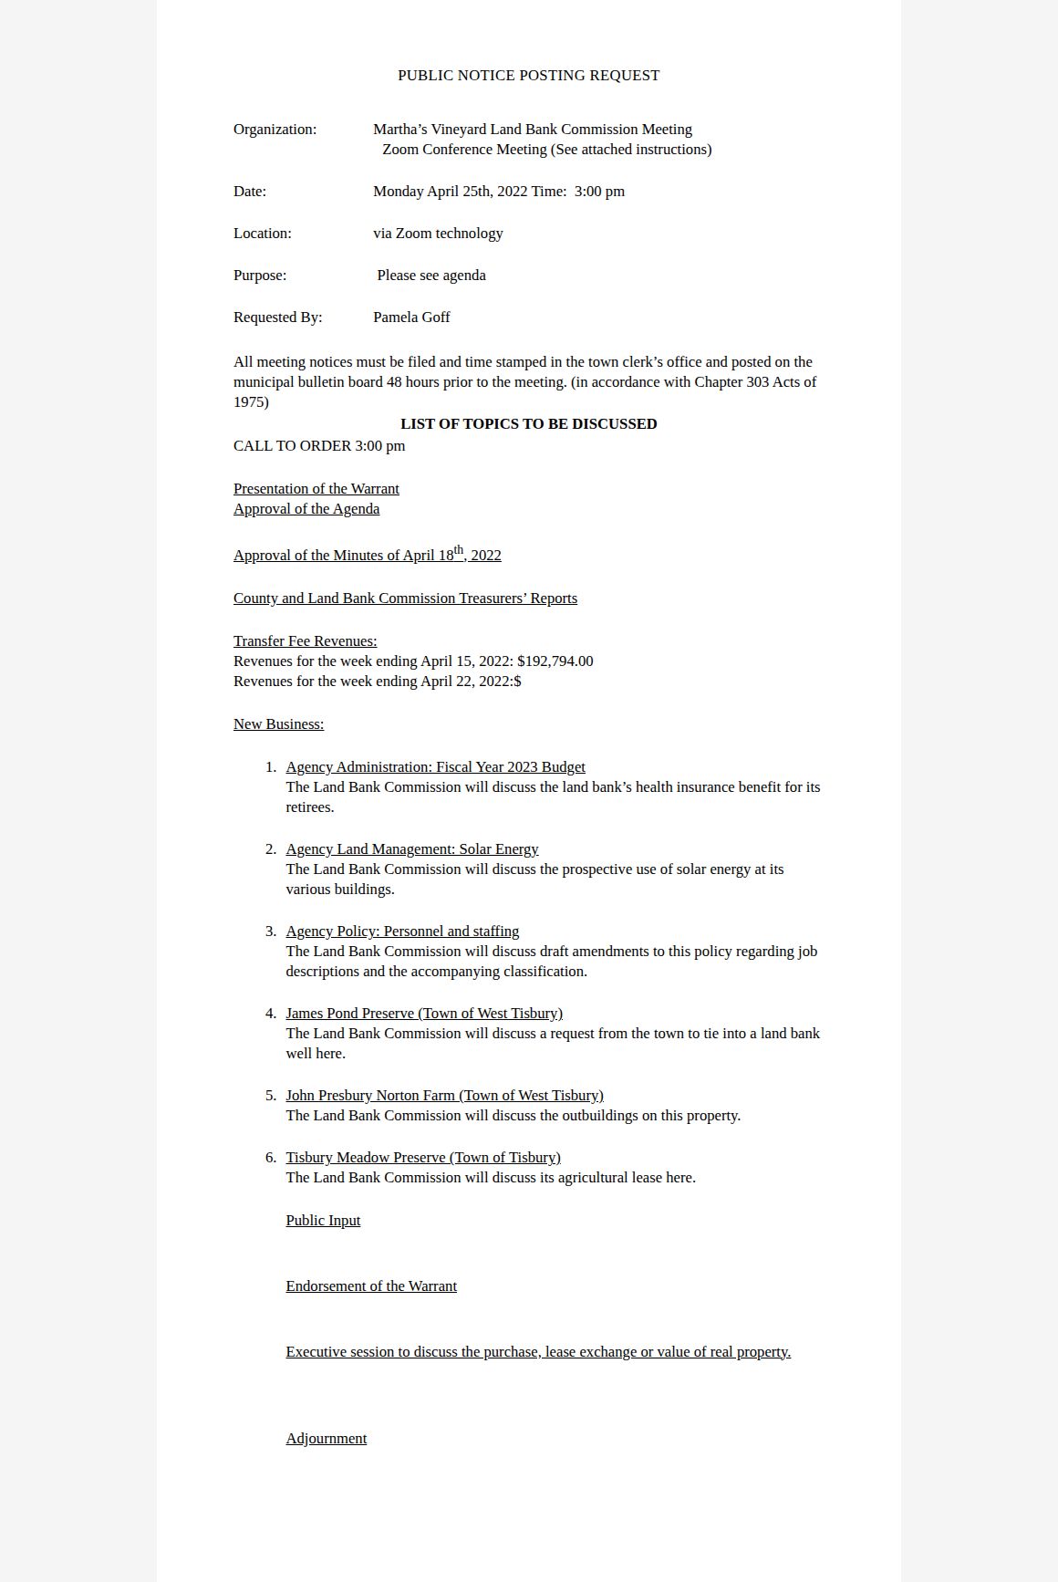PUBLIC NOTICE POSTING REQUEST
Organization:
Martha’s Vineyard Land Bank Commission Meeting Zoom Conference Meeting (See attached instructions)
Date:
Monday April 25th, 2022 Time: 3:00 pm
Location:
via Zoom technology
Purpose:
Please see agenda
Requested By:
Pamela Goff
All meeting notices must be filed and time stamped in the town clerk’s office and posted on the municipal bulletin board 48 hours prior to the meeting. (in accordance with Chapter 303 Acts of 1975)
LIST OF TOPICS TO BE DISCUSSED
CALL TO ORDER 3:00 pm
Presentation of the Warrant
Approval of the Agenda
Approval of the Minutes of April 18th, 2022
County and Land Bank Commission Treasurers’ Reports
Transfer Fee Revenues:
Revenues for the week ending April 15, 2022: $192,794.00
Revenues for the week ending April 22, 2022:$
New Business:
Agency Administration: Fiscal Year 2023 Budget
The Land Bank Commission will discuss the land bank’s health insurance benefit for its retirees.
Agency Land Management: Solar Energy
The Land Bank Commission will discuss the prospective use of solar energy at its various buildings.
Agency Policy: Personnel and staffing
The Land Bank Commission will discuss draft amendments to this policy regarding job descriptions and the accompanying classification.
James Pond Preserve (Town of West Tisbury)
The Land Bank Commission will discuss a request from the town to tie into a land bank well here.
John Presbury Norton Farm (Town of West Tisbury)
The Land Bank Commission will discuss the outbuildings on this property.
Tisbury Meadow Preserve (Town of Tisbury)
The Land Bank Commission will discuss its agricultural lease here.
Public Input
Endorsement of the Warrant
Executive session to discuss the purchase, lease exchange or value of real property.
Adjournment